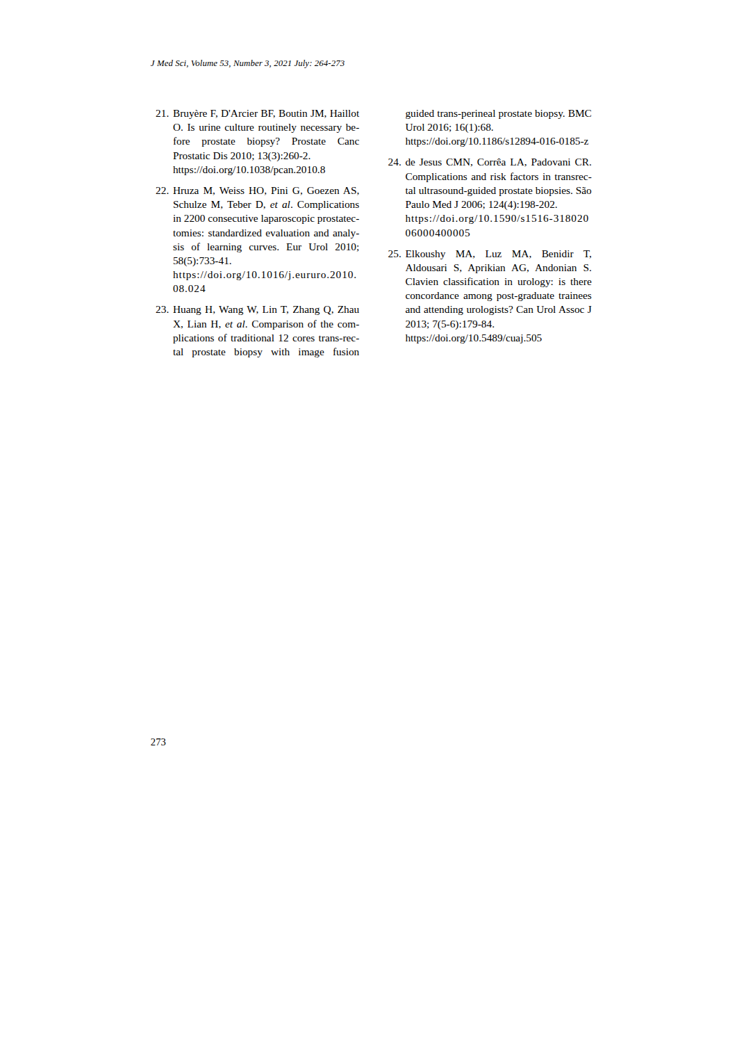J Med Sci, Volume 53, Number 3, 2021 July: 264-273
21. Bruyère F, D'Arcier BF, Boutin JM, Haillot O. Is urine culture routinely necessary before prostate biopsy? Prostate Canc Prostatic Dis 2010; 13(3):260-2.
https://doi.org/10.1038/pcan.2010.8
22. Hruza M, Weiss HO, Pini G, Goezen AS, Schulze M, Teber D, et al. Complications in 2200 consecutive laparoscopic prostatectomies: standardized evaluation and analysis of learning curves. Eur Urol 2010; 58(5):733-41.
https://doi.org/10.1016/j.eururo.2010.08.024
23. Huang H, Wang W, Lin T, Zhang Q, Zhau X, Lian H, et al. Comparison of the complications of traditional 12 cores trans-rectal prostate biopsy with image fusion guided trans-perineal prostate biopsy. BMC Urol 2016; 16(1):68.
https://doi.org/10.1186/s12894-016-0185-z
24. de Jesus CMN, Corrêa LA, Padovani CR. Complications and risk factors in transrectal ultrasound-guided prostate biopsies. São Paulo Med J 2006; 124(4):198-202.
https://doi.org/10.1590/s1516-31802006000400005
25. Elkoushy MA, Luz MA, Benidir T, Aldousari S, Aprikian AG, Andonian S. Clavien classification in urology: is there concordance among post-graduate trainees and attending urologists? Can Urol Assoc J 2013; 7(5-6):179-84.
https://doi.org/10.5489/cuaj.505
273